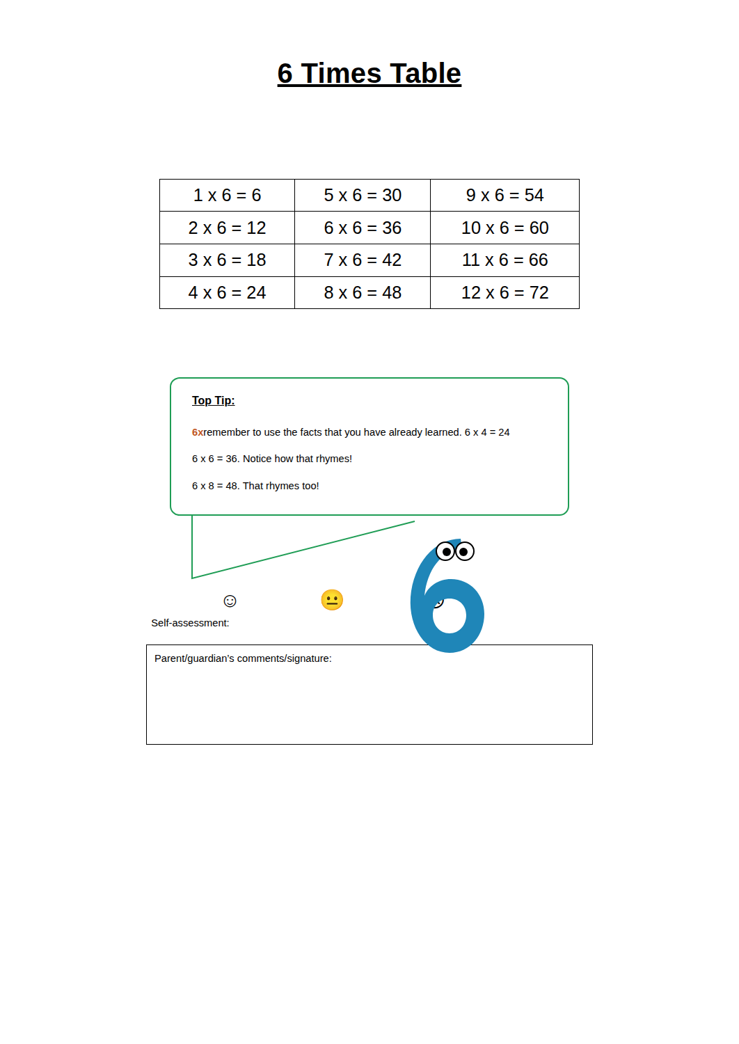6 Times Table
| 1 x 6 = 6 | 5 x 6 = 30 | 9 x 6 = 54 |
| 2 x 6 = 12 | 6 x 6 = 36 | 10 x 6 = 60 |
| 3 x 6 = 18 | 7 x 6 = 42 | 11 x 6 = 66 |
| 4 x 6 = 24 | 8 x 6 = 48 | 12 x 6 = 72 |
Top Tip:
6xremember to use the facts that you have already learned. 6 x 4 = 24
6 x 6 = 36. Notice how that rhymes!
6 x 8 = 48. That rhymes too!
☺ 😐 ☹
Self-assessment:
Parent/guardian’s comments/signature: